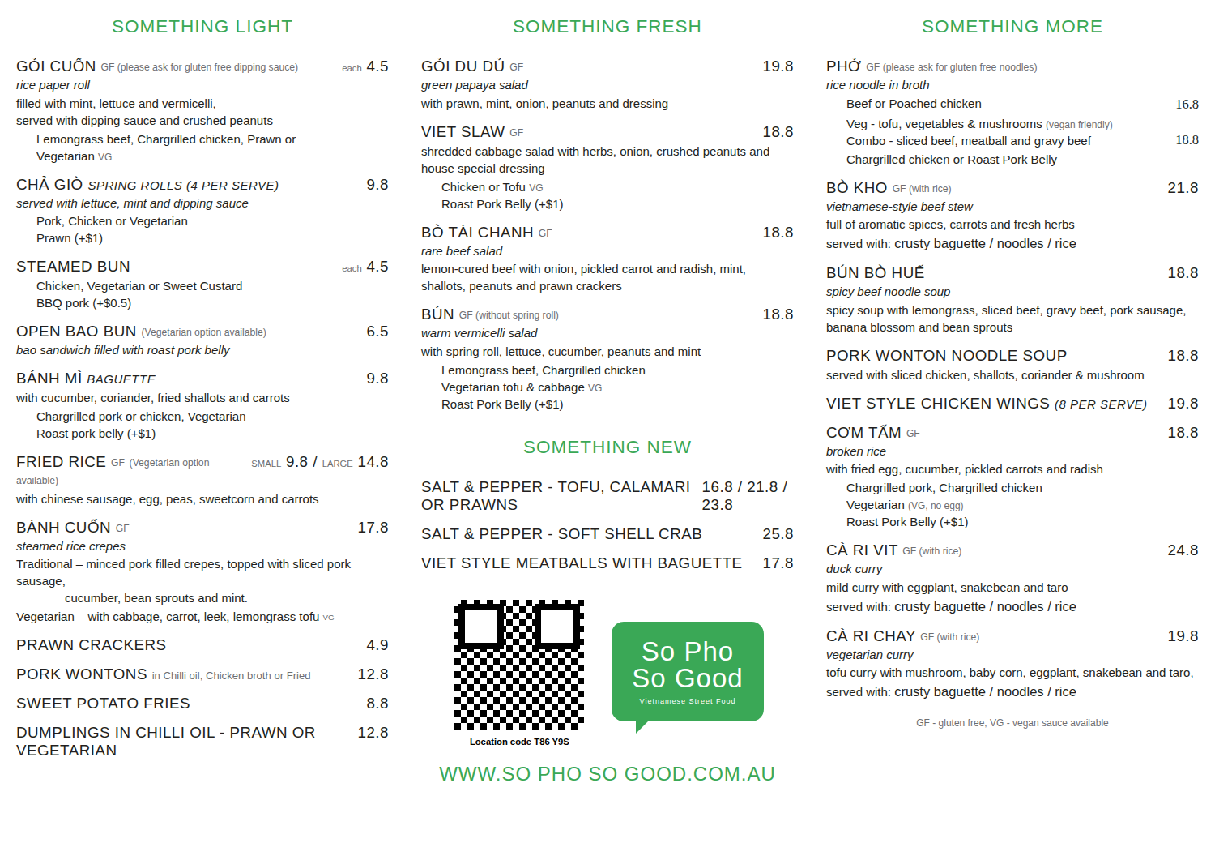Something Light
Gỏi Cuốn GF (please ask for gluten free dipping sauce) each 4.5
rice paper roll
filled with mint, lettuce and vermicelli,
served with dipping sauce and crushed peanuts
Lemongrass beef, Chargrilled chicken, Prawn or
Vegetarian VG
Chả Giò spring rolls (4 per serve) 9.8
served with lettuce, mint and dipping sauce
Pork, Chicken or Vegetarian
Prawn (+$1)
Steamed Bun each 4.5
Chicken, Vegetarian or Sweet Custard
BBQ pork (+$0.5)
Open Bao Bun (Vegetarian option available) 6.5
bao sandwich filled with roast pork belly
Bánh Mì baguette 9.8
with cucumber, coriander, fried shallots and carrots
Chargrilled pork or chicken, Vegetarian
Roast pork belly (+$1)
Fried Rice GF (Vegetarian option available) Small 9.8 / Large 14.8
with chinese sausage, egg, peas, sweetcorn and carrots
Bánh Cuốn GF 17.8
steamed rice crepes
Traditional – minced pork filled crepes, topped with sliced pork sausage,
cucumber, bean sprouts and mint.
Vegetarian – with cabbage, carrot, leek, lemongrass tofu VG
Prawn Crackers 4.9
Pork Wontons in Chilli oil, Chicken broth or Fried 12.8
Sweet Potato Fries 8.8
Dumplings in Chilli Oil - Prawn or Vegetarian 12.8
Something Fresh
Gỏi Du Dủ GF 19.8
green papaya salad
with prawn, mint, onion, peanuts and dressing
Viet Slaw GF 18.8
shredded cabbage salad with herbs, onion, crushed peanuts and house special dressing
Chicken or Tofu VG
Roast Pork Belly (+$1)
Bò Tái Chanh GF 18.8
rare beef salad
lemon-cured beef with onion, pickled carrot and radish, mint, shallots, peanuts and prawn crackers
Bún GF (without spring roll) 18.8
warm vermicelli salad
with spring roll, lettuce, cucumber, peanuts and mint
Lemongrass beef, Chargrilled chicken
Vegetarian tofu & cabbage VG
Roast Pork Belly (+$1)
Something New
Salt & Pepper - Tofu, Calamari or Prawns 16.8 / 21.8 / 23.8
Salt & Pepper - Soft Shell Crab 25.8
Viet Style Meatballs with Baguette 17.8
Location code T86 Y9S
So Pho
So Good
Vietnamese Street Food
www.so pho so good.com.au
Something More
Phở GF (please ask for gluten free noodles)
rice noodle in broth
Beef or Poached chicken 16.8
Veg - tofu, vegetables & mushrooms (vegan friendly)
Combo - sliced beef, meatball and gravy beef 18.8
Chargrilled chicken or Roast Pork Belly
Bò Kho GF (with rice) 21.8
vietnamese-style beef stew
full of aromatic spices, carrots and fresh herbs
served with: crusty baguette / noodles / rice
Bún Bò Huế 18.8
spicy beef noodle soup
spicy soup with lemongrass, sliced beef, gravy beef, pork sausage, banana blossom and bean sprouts
Pork Wonton Noodle Soup 18.8
served with sliced chicken, shallots, coriander & mushroom
Viet Style Chicken Wings (8 per serve) 19.8
Cơm Tấm GF 18.8
broken rice
with fried egg, cucumber, pickled carrots and radish
Chargrilled pork, Chargrilled chicken
Vegetarian (VG, no egg)
Roast Pork Belly (+$1)
Cà Ri Vit GF (with rice) 24.8
duck curry
mild curry with eggplant, snakebean and taro
served with: crusty baguette / noodles / rice
Cà Ri Chay GF (with rice) 19.8
vegetarian curry
tofu curry with mushroom, baby corn, eggplant, snakebean and taro,
served with: crusty baguette / noodles / rice
GF - gluten free, VG - vegan sauce available